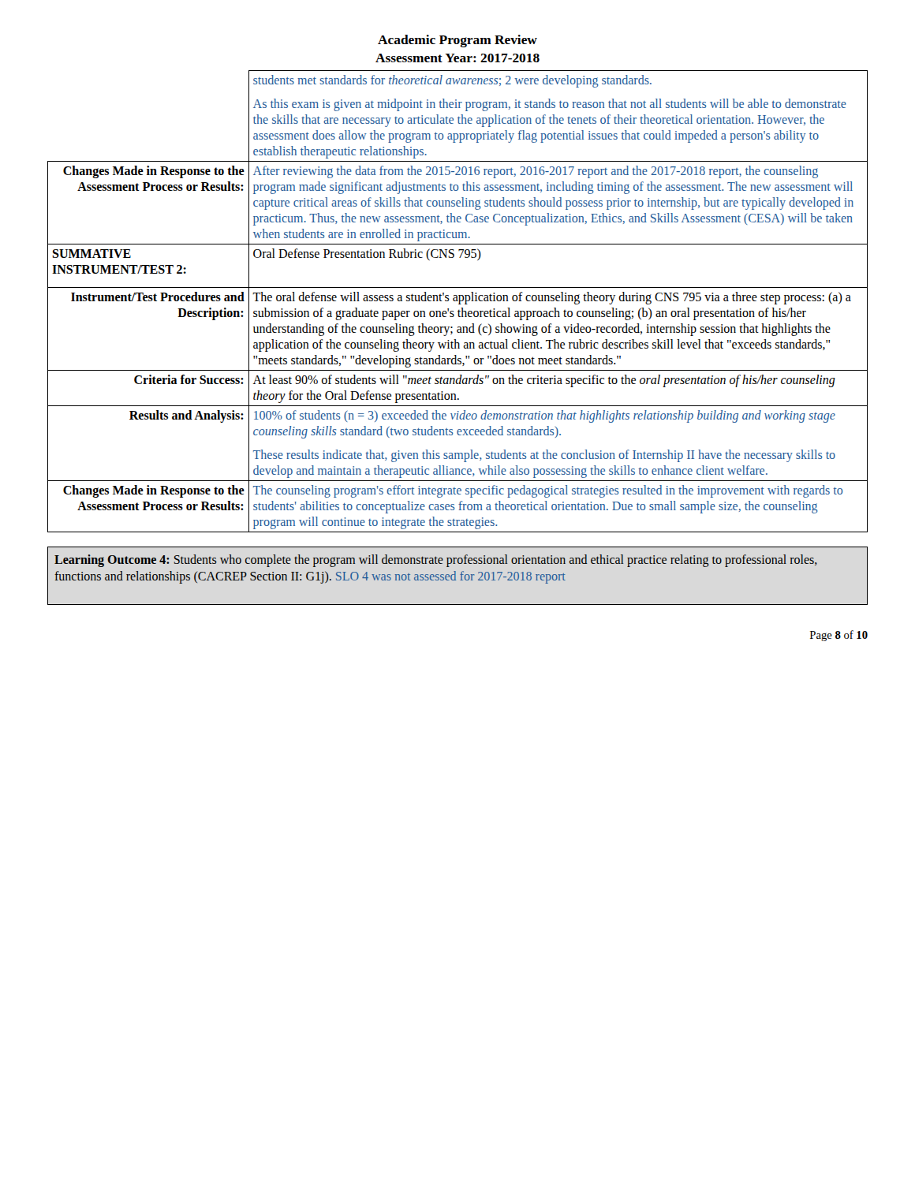Academic Program Review
Assessment Year: 2017-2018
| | students met standards for theoretical awareness ; 2 were developing standards. As this exam is given at midpoint in their program, it stands to reason that not all students will be able to demonstrate the skills that are necessary to articulate the application of the tenets of their theoretical orientation. However, the assessment does allow the program to appropriately flag potential issues that could impeded a person's ability to establish therapeutic relationships. |
| Changes Made in Response to the Assessment Process or Results: | After reviewing the data from the 2015-2016 report, 2016-2017 report and the 2017-2018 report, the counseling program made significant adjustments to this assessment, including timing of the assessment. The new assessment will capture critical areas of skills that counseling students should possess prior to internship, but are typically developed in practicum. Thus, the new assessment, the Case Conceptualization, Ethics, and Skills Assessment (CESA) will be taken when students are in enrolled in practicum. |
| SUMMATIVE INSTRUMENT/TEST 2: | Oral Defense Presentation Rubric (CNS 795) |
| Instrument/Test Procedures and Description: | The oral defense will assess a student's application of counseling theory during CNS 795 via a three step process: (a) a submission of a graduate paper on one's theoretical approach to counseling; (b) an oral presentation of his/her understanding of the counseling theory; and (c) showing of a video-recorded, internship session that highlights the application of the counseling theory with an actual client. The rubric describes skill level that "exceeds standards," "meets standards," "developing standards," or "does not meet standards." |
| Criteria for Success: | At least 90% of students will " meet standards" on the criteria specific to the oral presentation of his/her counseling theory for the Oral Defense presentation. |
| Results and Analysis: | 100% of students (n = 3) exceeded the video demonstration that highlights relationship building and working stage counseling skills standard (two students exceeded standards). These results indicate that, given this sample, students at the conclusion of Internship II have the necessary skills to develop and maintain a therapeutic alliance, while also possessing the skills to enhance client welfare. |
| Changes Made in Response to the Assessment Process or Results: | The counseling program's effort integrate specific pedagogical strategies resulted in the improvement with regards to students' abilities to conceptualize cases from a theoretical orientation. Due to small sample size, the counseling program will continue to integrate the strategies. |
Learning Outcome 4: Students who complete the program will demonstrate professional orientation and ethical practice relating to professional roles, functions and relationships (CACREP Section II: G1j). SLO 4 was not assessed for 2017-2018 report
Page 8 of 10